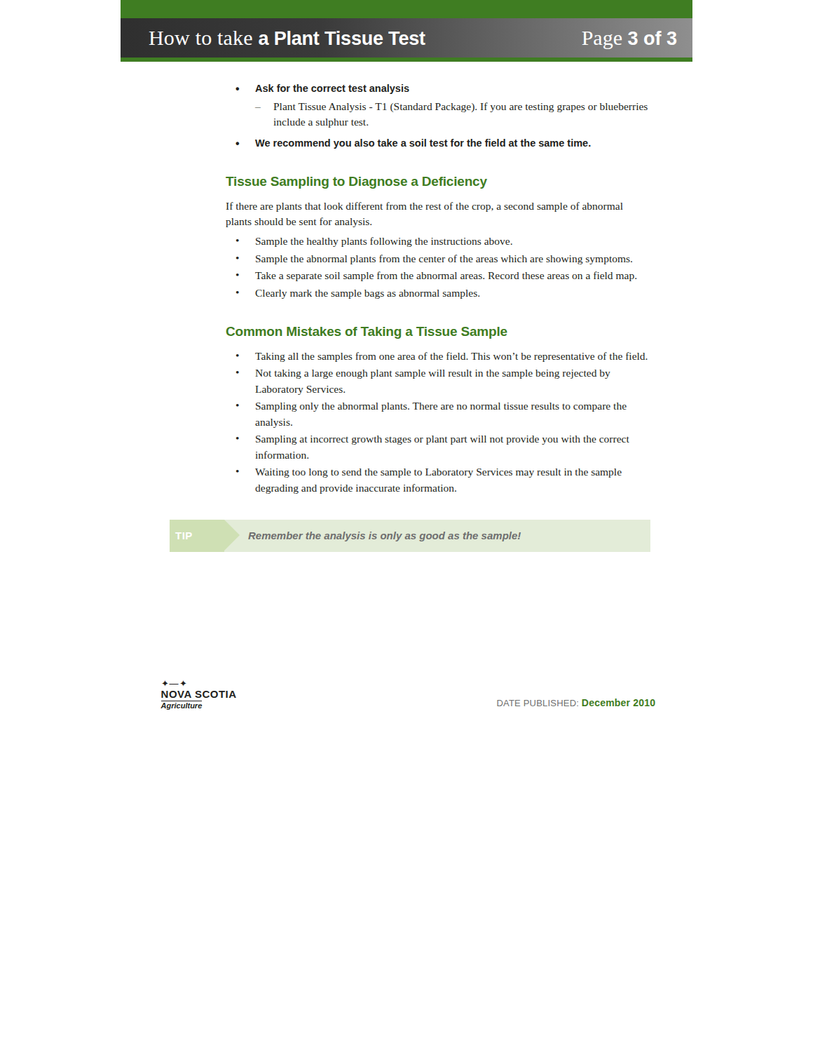How to take a Plant Tissue Test
Page 3 of 3
Ask for the correct test analysis
Plant Tissue Analysis - T1 (Standard Package). If you are testing grapes or blueberries include a sulphur test.
We recommend you also take a soil test for the field at the same time.
Tissue Sampling to Diagnose a Deficiency
If there are plants that look different from the rest of the crop, a second sample of abnormal plants should be sent for analysis.
Sample the healthy plants following the instructions above.
Sample the abnormal plants from the center of the areas which are showing symptoms.
Take a separate soil sample from the abnormal areas. Record these areas on a field map.
Clearly mark the sample bags as abnormal samples.
Common Mistakes of Taking a Tissue Sample
Taking all the samples from one area of the field. This won’t be representative of the field.
Not taking a large enough plant sample will result in the sample being rejected by Laboratory Services.
Sampling only the abnormal plants. There are no normal tissue results to compare the analysis.
Sampling at incorrect growth stages or plant part will not provide you with the correct information.
Waiting too long to send the sample to Laboratory Services may result in the sample degrading and provide inaccurate information.
TIP
Remember the analysis is only as good as the sample!
✦—✦
NOVA SCOTIA
Agriculture
DATE PUBLISHED: December 2010